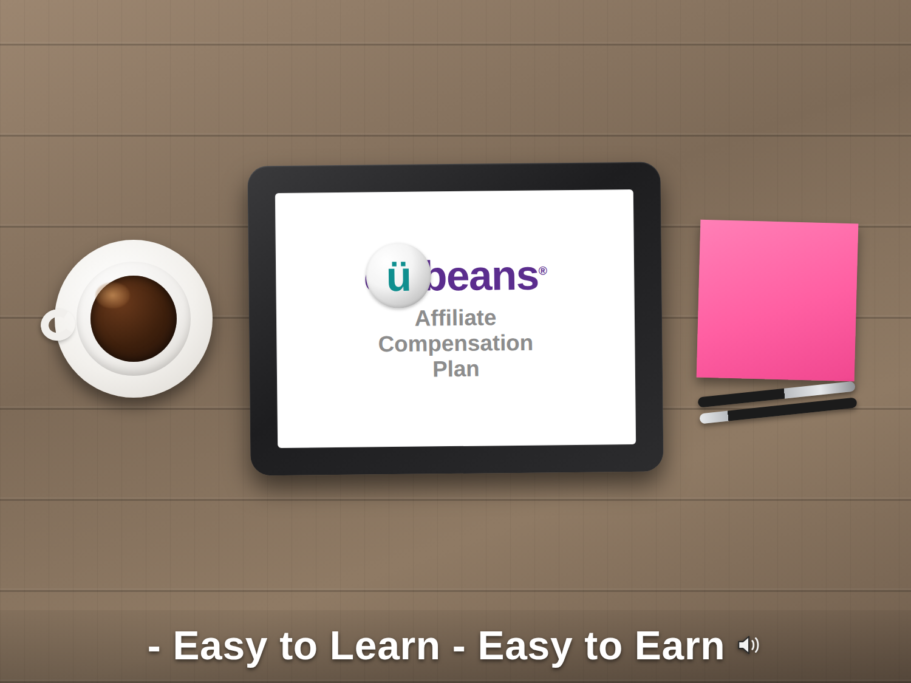cülbeans®
Affiliate
Compensation
Plan
- Easy to Learn - Easy to Earn